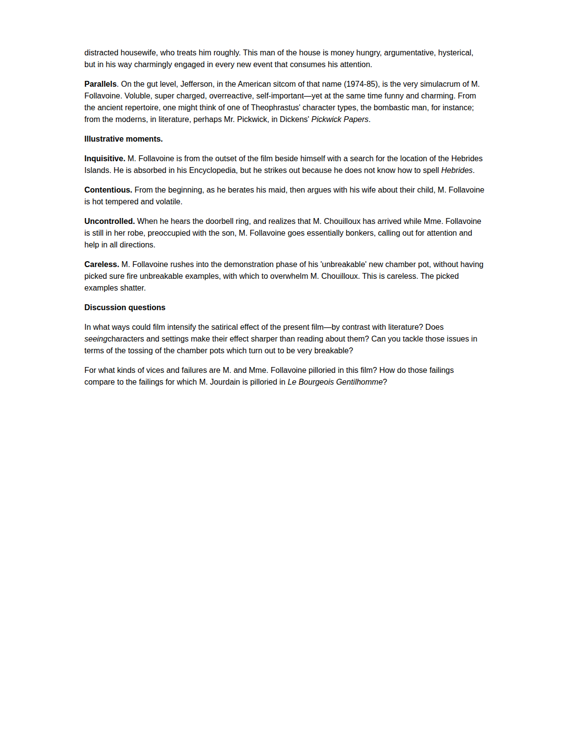distracted housewife, who treats him roughly. This man of the house is money hungry, argumentative, hysterical, but in his way charmingly engaged in every new event that consumes his attention.
Parallels. On the gut level, Jefferson, in the American sitcom of that name (1974-85), is the very simulacrum of M. Follavoine. Voluble, super charged, overreactive, self-important—yet at the same time funny and charming. From the ancient repertoire, one might think of one of Theophrastus' character types, the bombastic man, for instance; from the moderns, in literature, perhaps Mr. Pickwick, in Dickens' Pickwick Papers.
Illustrative moments.
Inquisitive. M. Follavoine is from the outset of the film beside himself with a search for the location of the Hebrides Islands. He is absorbed in his Encyclopedia, but he strikes out because he does not know how to spell Hebrides.
Contentious. From the beginning, as he berates his maid, then argues with his wife about their child, M. Follavoine is hot tempered and volatile.
Uncontrolled. When he hears the doorbell ring, and realizes that M. Chouilloux has arrived while Mme. Follavoine is still in her robe, preoccupied with the son, M. Follavoine goes essentially bonkers, calling out for attention and help in all directions.
Careless. M. Follavoine rushes into the demonstration phase of his 'unbreakable' new chamber pot, without having picked sure fire unbreakable examples, with which to overwhelm M. Chouilloux. This is careless. The picked examples shatter.
Discussion questions
In what ways could film intensify the satirical effect of the present film—by contrast with literature? Does seeingcharacters and settings make their effect sharper than reading about them? Can you tackle those issues in terms of the tossing of the chamber pots which turn out to be very breakable?
For what kinds of vices and failures are M. and Mme. Follavoine pilloried in this film? How do those failings compare to the failings for which M. Jourdain is pilloried in Le Bourgeois Gentilhomme?